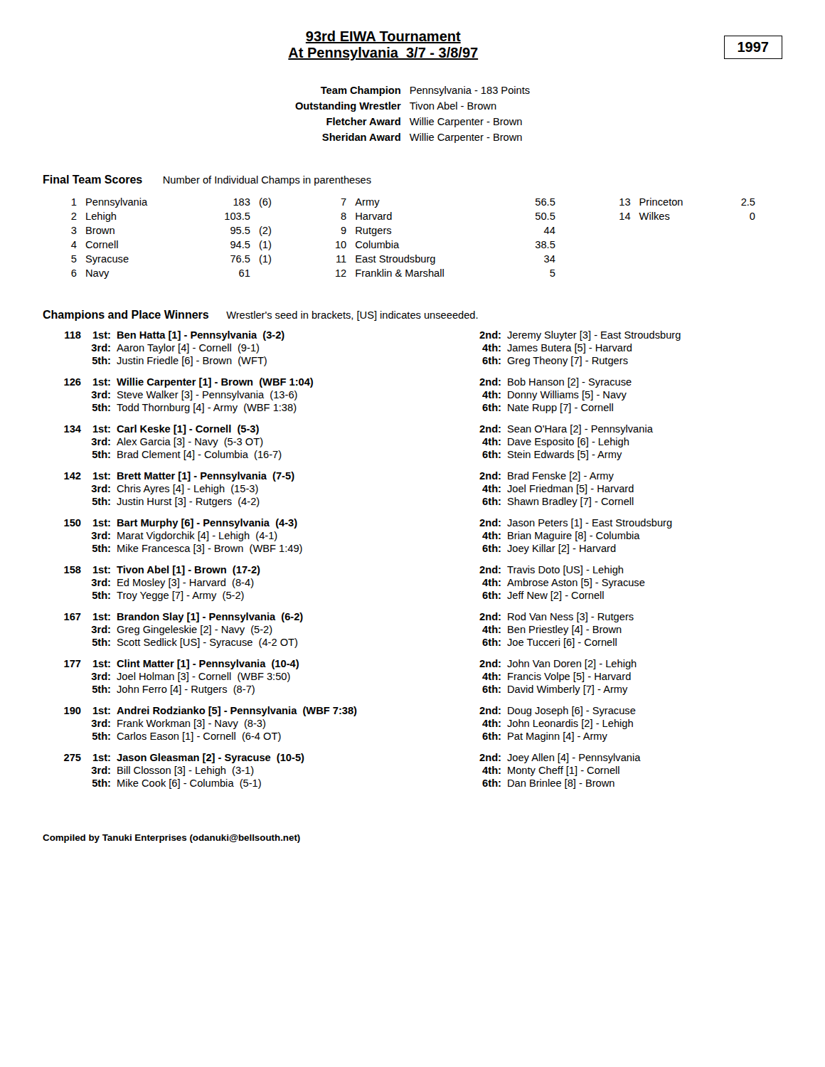1997
93rd EIWA Tournament
At Pennsylvania 3/7 - 3/8/97
| Team Champion | Pennsylvania - 183 Points |
| Outstanding Wrestler | Tivon Abel - Brown |
| Fletcher Award | Willie Carpenter - Brown |
| Sheridan Award | Willie Carpenter - Brown |
Final Team Scores Number of Individual Champs in parentheses
| 1 | Pennsylvania | 183 | (6) | | 7 | Army | 56.5 | | | 13 | Princeton | 2.5 |
| 2 | Lehigh | 103.5 | | | 8 | Harvard | 50.5 | | | 14 | Wilkes | 0 |
| 3 | Brown | 95.5 | (2) | | 9 | Rutgers | 44 | | | | | |
| 4 | Cornell | 94.5 | (1) | | 10 | Columbia | 38.5 | | | | | |
| 5 | Syracuse | 76.5 | (1) | | 11 | East Stroudsburg | 34 | | | | | |
| 6 | Navy | 61 | | | 12 | Franklin & Marshall | 5 | | | | | |
Champions and Place Winners Wrestler's seed in brackets, [US] indicates unseeeded.
| 118 | 1st: | Ben Hatta [1] - Pennsylvania (3-2) | 2nd: | Jeremy Sluyter [3] - East Stroudsburg |
| | 3rd: | Aaron Taylor [4] - Cornell (9-1) | 4th: | James Butera [5] - Harvard |
| | 5th: | Justin Friedle [6] - Brown (WFT) | 6th: | Greg Theony [7] - Rutgers |
| 126 | 1st: | Willie Carpenter [1] - Brown (WBF 1:04) | 2nd: | Bob Hanson [2] - Syracuse |
| | 3rd: | Steve Walker [3] - Pennsylvania (13-6) | 4th: | Donny Williams [5] - Navy |
| | 5th: | Todd Thornburg [4] - Army (WBF 1:38) | 6th: | Nate Rupp [7] - Cornell |
| 134 | 1st: | Carl Keske [1] - Cornell (5-3) | 2nd: | Sean O'Hara [2] - Pennsylvania |
| | 3rd: | Alex Garcia [3] - Navy (5-3 OT) | 4th: | Dave Esposito [6] - Lehigh |
| | 5th: | Brad Clement [4] - Columbia (16-7) | 6th: | Stein Edwards [5] - Army |
| 142 | 1st: | Brett Matter [1] - Pennsylvania (7-5) | 2nd: | Brad Fenske [2] - Army |
| | 3rd: | Chris Ayres [4] - Lehigh (15-3) | 4th: | Joel Friedman [5] - Harvard |
| | 5th: | Justin Hurst [3] - Rutgers (4-2) | 6th: | Shawn Bradley [7] - Cornell |
| 150 | 1st: | Bart Murphy [6] - Pennsylvania (4-3) | 2nd: | Jason Peters [1] - East Stroudsburg |
| | 3rd: | Marat Vigdorchik [4] - Lehigh (4-1) | 4th: | Brian Maguire [8] - Columbia |
| | 5th: | Mike Francesca [3] - Brown (WBF 1:49) | 6th: | Joey Killar [2] - Harvard |
| 158 | 1st: | Tivon Abel [1] - Brown (17-2) | 2nd: | Travis Doto [US] - Lehigh |
| | 3rd: | Ed Mosley [3] - Harvard (8-4) | 4th: | Ambrose Aston [5] - Syracuse |
| | 5th: | Troy Yegge [7] - Army (5-2) | 6th: | Jeff New [2] - Cornell |
| 167 | 1st: | Brandon Slay [1] - Pennsylvania (6-2) | 2nd: | Rod Van Ness [3] - Rutgers |
| | 3rd: | Greg Gingeleskie [2] - Navy (5-2) | 4th: | Ben Priestley [4] - Brown |
| | 5th: | Scott Sedlick [US] - Syracuse (4-2 OT) | 6th: | Joe Tucceri [6] - Cornell |
| 177 | 1st: | Clint Matter [1] - Pennsylvania (10-4) | 2nd: | John Van Doren [2] - Lehigh |
| | 3rd: | Joel Holman [3] - Cornell (WBF 3:50) | 4th: | Francis Volpe [5] - Harvard |
| | 5th: | John Ferro [4] - Rutgers (8-7) | 6th: | David Wimberly [7] - Army |
| 190 | 1st: | Andrei Rodzianko [5] - Pennsylvania (WBF 7:38) | 2nd: | Doug Joseph [6] - Syracuse |
| | 3rd: | Frank Workman [3] - Navy (8-3) | 4th: | John Leonardis [2] - Lehigh |
| | 5th: | Carlos Eason [1] - Cornell (6-4 OT) | 6th: | Pat Maginn [4] - Army |
| 275 | 1st: | Jason Gleasman [2] - Syracuse (10-5) | 2nd: | Joey Allen [4] - Pennsylvania |
| | 3rd: | Bill Closson [3] - Lehigh (3-1) | 4th: | Monty Cheff [1] - Cornell |
| | 5th: | Mike Cook [6] - Columbia (5-1) | 6th: | Dan Brinlee [8] - Brown |
Compiled by Tanuki Enterprises (odanuki@bellsouth.net)